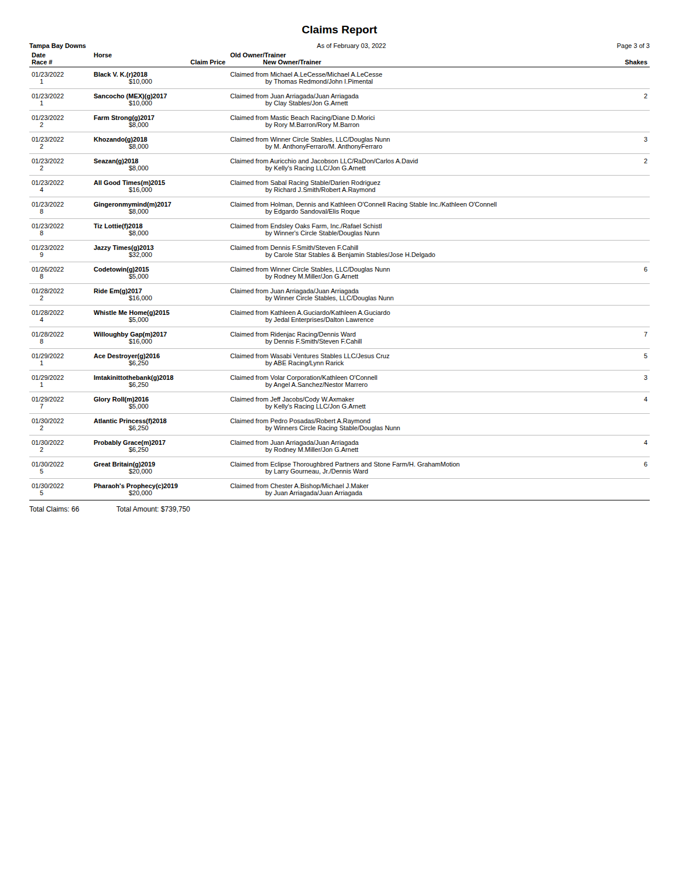Claims Report
Tampa Bay Downs
As of February 03, 2022
Page 3 of 3
| Date | Horse | Old Owner/Trainer | |
| --- | --- | --- | --- |
| Race # | Claim Price | New Owner/Trainer | Shakes |
| 01/23/2022 1 | Black V. K.(r)2018 $10,000 | Claimed from Michael A.LeCesse/Michael A.LeCesse by Thomas Redmond/John I.Pimental | |
| 01/23/2022 1 | Sancocho (MEX)(g)2017 $10,000 | Claimed from Juan Arriagada/Juan Arriagada by Clay Stables/Jon G.Arnett | 2 |
| 01/23/2022 2 | Farm Strong(g)2017 $8,000 | Claimed from Mastic Beach Racing/Diane D.Morici by Rory M.Barron/Rory M.Barron | |
| 01/23/2022 2 | Khozando(g)2018 $8,000 | Claimed from Winner Circle Stables, LLC/Douglas Nunn by M. AnthonyFerraro/M. AnthonyFerraro | 3 |
| 01/23/2022 2 | Seazan(g)2018 $8,000 | Claimed from Auricchio and Jacobson LLC/RaDon/Carlos A.David by Kelly's Racing LLC/Jon G.Arnett | 2 |
| 01/23/2022 4 | All Good Times(m)2015 $16,000 | Claimed from Sabal Racing Stable/Darien Rodriguez by Richard J.Smith/Robert A.Raymond | |
| 01/23/2022 8 | Gingeronmymind(m)2017 $8,000 | Claimed from Holman, Dennis and Kathleen O'Connell Racing Stable Inc./Kathleen O'Connell by Edgardo Sandoval/Elis Roque | |
| 01/23/2022 8 | Tiz Lottie(f)2018 $8,000 | Claimed from Endsley Oaks Farm, Inc./Rafael Schistl by Winner's Circle Stable/Douglas Nunn | |
| 01/23/2022 9 | Jazzy Times(g)2013 $32,000 | Claimed from Dennis F.Smith/Steven F.Cahill by Carole Star Stables & Benjamin Stables/Jose H.Delgado | |
| 01/26/2022 8 | Codetowin(g)2015 $5,000 | Claimed from Winner Circle Stables, LLC/Douglas Nunn by Rodney M.Miller/Jon G.Arnett | 6 |
| 01/28/2022 2 | Ride Em(g)2017 $16,000 | Claimed from Juan Arriagada/Juan Arriagada by Winner Circle Stables, LLC/Douglas Nunn | |
| 01/28/2022 4 | Whistle Me Home(g)2015 $5,000 | Claimed from Kathleen A.Guciardo/Kathleen A.Guciardo by Jedal Enterprises/Dalton Lawrence | |
| 01/28/2022 8 | Willoughby Gap(m)2017 $16,000 | Claimed from Ridenjac Racing/Dennis Ward by Dennis F.Smith/Steven F.Cahill | 7 |
| 01/29/2022 1 | Ace Destroyer(g)2016 $6,250 | Claimed from Wasabi Ventures Stables LLC/Jesus Cruz by ABE Racing/Lynn Rarick | 5 |
| 01/29/2022 1 | Imtakinittothebank(g)2018 $6,250 | Claimed from Volar Corporation/Kathleen O'Connell by Angel A.Sanchez/Nestor Marrero | 3 |
| 01/29/2022 7 | Glory Roll(m)2016 $5,000 | Claimed from Jeff Jacobs/Cody W.Axmaker by Kelly's Racing LLC/Jon G.Arnett | 4 |
| 01/30/2022 2 | Atlantic Princess(f)2018 $6,250 | Claimed from Pedro Posadas/Robert A.Raymond by Winners Circle Racing Stable/Douglas Nunn | |
| 01/30/2022 2 | Probably Grace(m)2017 $6,250 | Claimed from Juan Arriagada/Juan Arriagada by Rodney M.Miller/Jon G.Arnett | 4 |
| 01/30/2022 5 | Great Britain(g)2019 $20,000 | Claimed from Eclipse Thoroughbred Partners and Stone Farm/H. GrahamMotion by Larry Gourneau, Jr./Dennis Ward | 6 |
| 01/30/2022 5 | Pharaoh's Prophecy(c)2019 $20,000 | Claimed from Chester A.Bishop/Michael J.Maker by Juan Arriagada/Juan Arriagada | |
Total Claims: 66 Total Amount: $739,750